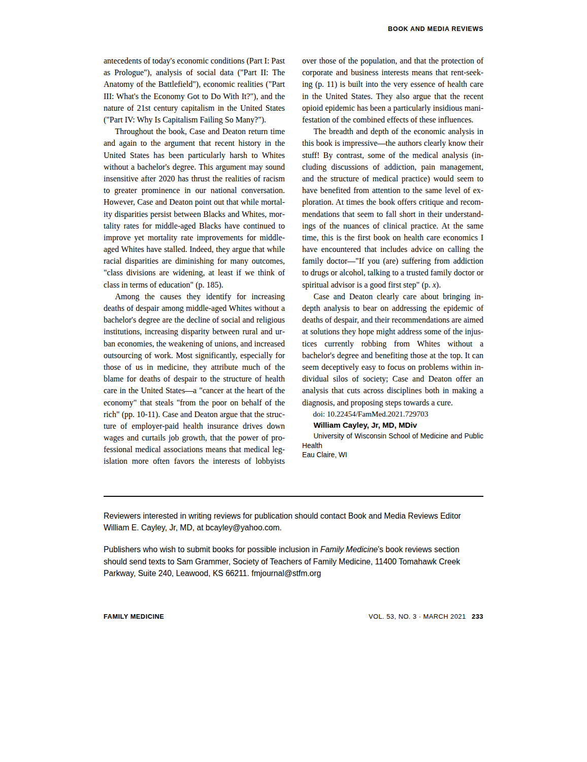Book and Media Reviews
antecedents of today's economic conditions (Part I: Past as Prologue"), analysis of social data ("Part II: The Anatomy of the Battlefield"), economic realities ("Part III: What's the Economy Got to Do With It?"), and the nature of 21st century capitalism in the United States ("Part IV: Why Is Capitalism Failing So Many?").
Throughout the book, Case and Deaton return time and again to the argument that recent history in the United States has been particularly harsh to Whites without a bachelor's degree. This argument may sound insensitive after 2020 has thrust the realities of racism to greater prominence in our national conversation. However, Case and Deaton point out that while mortality disparities persist between Blacks and Whites, mortality rates for middle-aged Blacks have continued to improve yet mortality rate improvements for middle-aged Whites have stalled. Indeed, they argue that while racial disparities are diminishing for many outcomes, "class divisions are widening, at least if we think of class in terms of education" (p. 185).
Among the causes they identify for increasing deaths of despair among middle-aged Whites without a bachelor's degree are the decline of social and religious institutions, increasing disparity between rural and urban economies, the weakening of unions, and increased outsourcing of work. Most significantly, especially for those of us in medicine, they attribute much of the blame for deaths of despair to the structure of health care in the United States—a "cancer at the heart of the economy" that steals "from the poor on behalf of the rich" (pp. 10-11). Case and Deaton argue that the structure of employer-paid health insurance drives down wages and curtails job growth, that the power of professional medical associations means that medical legislation more often favors the interests of lobbyists over those of the population, and that the protection of corporate and business interests means that rent-seeking (p. 11) is built into the very essence of health care in the United States. They also argue that the recent opioid epidemic has been a particularly insidious manifestation of the combined effects of these influences.
The breadth and depth of the economic analysis in this book is impressive—the authors clearly know their stuff! By contrast, some of the medical analysis (including discussions of addiction, pain management, and the structure of medical practice) would seem to have benefited from attention to the same level of exploration. At times the book offers critique and recommendations that seem to fall short in their understandings of the nuances of clinical practice. At the same time, this is the first book on health care economics I have encountered that includes advice on calling the family doctor—"If you (are) suffering from addiction to drugs or alcohol, talking to a trusted family doctor or spiritual advisor is a good first step" (p. x).
Case and Deaton clearly care about bringing in-depth analysis to bear on addressing the epidemic of deaths of despair, and their recommendations are aimed at solutions they hope might address some of the injustices currently robbing from Whites without a bachelor's degree and benefiting those at the top. It can seem deceptively easy to focus on problems within individual silos of society; Case and Deaton offer an analysis that cuts across disciplines both in making a diagnosis, and proposing steps towards a cure.
doi: 10.22454/FamMed.2021.729703
William Cayley, Jr, MD, MDiv University of Wisconsin School of Medicine and Public Health
Eau Claire, WI
Reviewers interested in writing reviews for publication should contact Book and Media Reviews Editor William E. Cayley, Jr, MD, at bcayley@yahoo.com.
Publishers who wish to submit books for possible inclusion in Family Medicine's book reviews section should send texts to Sam Grammer, Society of Teachers of Family Medicine, 11400 Tomahawk Creek Parkway, Suite 240, Leawood, KS 66211. fmjournal@stfm.org
Family Medicine
Vol. 53, No. 3 · March 2021233